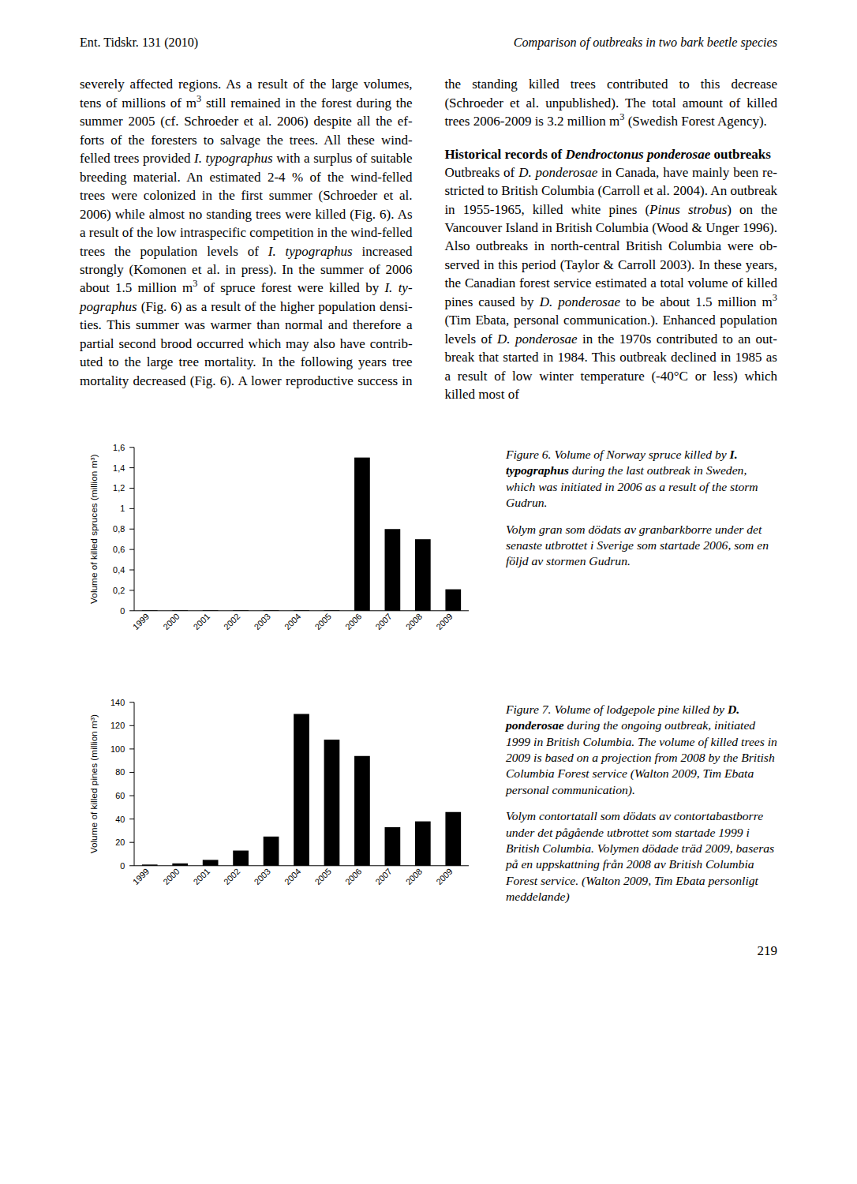Ent. Tidskr. 131 (2010)
Comparison of outbreaks in two bark beetle species
severely affected regions. As a result of the large volumes, tens of millions of m3 still remained in the forest during the summer 2005 (cf. Schroeder et al. 2006) despite all the efforts of the foresters to salvage the trees. All these wind-felled trees provided I. typographus with a surplus of suitable breeding material. An estimated 2-4 % of the wind-felled trees were colonized in the first summer (Schroeder et al. 2006) while almost no standing trees were killed (Fig. 6). As a result of the low intraspecific competition in the wind-felled trees the population levels of I. typographus increased strongly (Komonen et al. in press). In the summer of 2006 about 1.5 million m3 of spruce forest were killed by I. typographus (Fig. 6) as a result of the higher population densities. This summer was warmer than normal and therefore a partial second brood occurred which may also have contributed to the large tree mortality. In the following years tree mortality decreased (Fig. 6). A lower reproductive success in the standing killed trees contributed to this decrease (Schroeder et al. unpublished). The total amount of killed trees 2006-2009 is 3.2 million m3 (Swedish Forest Agency).
Historical records of Dendroctonus ponderosae outbreaks
Outbreaks of D. ponderosae in Canada, have mainly been restricted to British Columbia (Carroll et al. 2004). An outbreak in 1955-1965, killed white pines (Pinus strobus) on the Vancouver Island in British Columbia (Wood & Unger 1996). Also outbreaks in north-central British Columbia were observed in this period (Taylor & Carroll 2003). In these years, the Canadian forest service estimated a total volume of killed pines caused by D. ponderosae to be about 1.5 million m3 (Tim Ebata, personal communication.). Enhanced population levels of D. ponderosae in the 1970s contributed to an outbreak that started in 1984. This outbreak declined in 1985 as a result of low winter temperature (-40°C or less) which killed most of
0 0,2 0,4 0,6 0,8 1 1,2 1,4 1,6 Volume of killed spruces (million m³) 1999 2000 2001 2002 2003 2004 2005 2006 2007 2008 2009
Figure 6. Volume of Norway spruce killed by I. typographus during the last outbreak in Sweden, which was initiated in 2006 as a result of the storm Gudrun.
Volym gran som dödats av granbarkborre under det senaste utbrottet i Sverige som startade 2006, som en följd av stormen Gudrun.
0 20 40 60 80 100 120 140 Volume of killed pines (million m³) 1999 2000 2001 2002 2003 2004 2005 2006 2007 2008 2009
Figure 7. Volume of lodgepole pine killed by D. ponderosae during the ongoing outbreak, initiated 1999 in British Columbia. The volume of killed trees in 2009 is based on a projection from 2008 by the British Columbia Forest service (Walton 2009, Tim Ebata personal communication).
Volym contortatall som dödats av contortabastborre under det pågående utbrottet som startade 1999 i British Columbia. Volymen dödade träd 2009, baseras på en uppskattning från 2008 av British Columbia Forest service. (Walton 2009, Tim Ebata personligt meddelande)
219